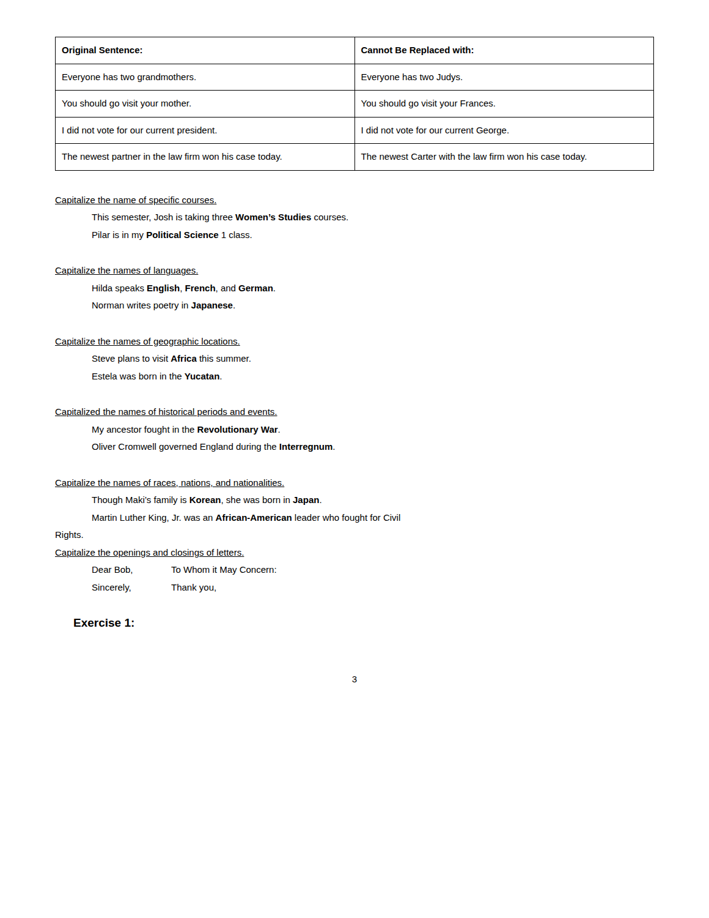| Original Sentence: | Cannot Be Replaced with: |
| Everyone has two grandmothers. | Everyone has two Judys. |
| You should go visit your mother. | You should go visit your Frances. |
| I did not vote for our current president. | I did not vote for our current George. |
| The newest partner in the law firm won his case today. | The newest Carter with the law firm won his case today. |
Capitalize the name of specific courses.
This semester, Josh is taking three Women’s Studies courses.
Pilar is in my Political Science 1 class.
Capitalize the names of languages.
Hilda speaks English, French, and German.
Norman writes poetry in Japanese.
Capitalize the names of geographic locations.
Steve plans to visit Africa this summer.
Estela was born in the Yucatan.
Capitalized the names of historical periods and events.
My ancestor fought in the Revolutionary War.
Oliver Cromwell governed England during the Interregnum.
Capitalize the names of races, nations, and nationalities.
Though Maki’s family is Korean, she was born in Japan.
Martin Luther King, Jr. was an African-American leader who fought for Civil
Rights.
Capitalize the openings and closings of letters.
Dear Bob, To Whom it May Concern:
Sincerely, Thank you,
Exercise 1:
3